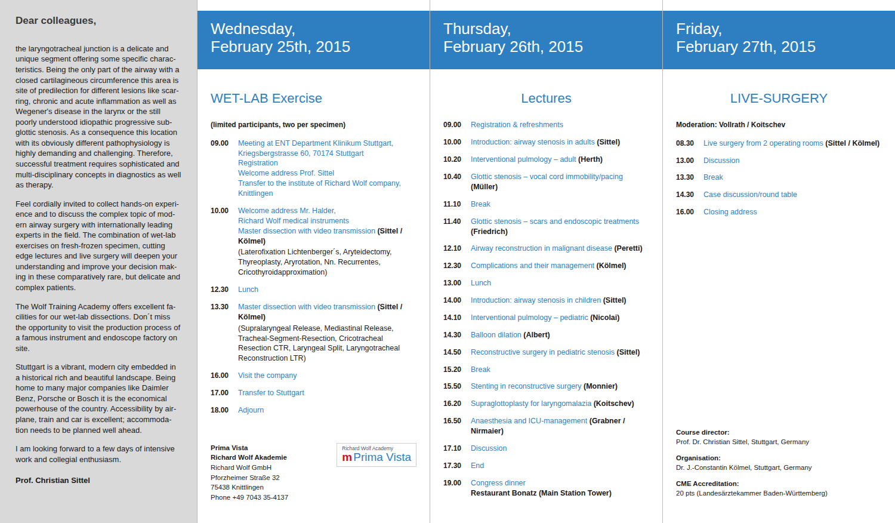Dear colleagues,
the laryngotracheal junction is a delicate and unique segment offering some specific characteristics. Being the only part of the airway with a closed cartilagineous circumference this area is site of predilection for different lesions like scarring, chronic and acute inflammation as well as Wegener's disease in the larynx or the still poorly understood idiopathic progressive subglottic stenosis. As a consequence this location with its obviously different pathophysiology is highly demanding and challenging. Therefore, successful treatment requires sophisticated and multi-disciplinary concepts in diagnostics as well as therapy.
Feel cordially invited to collect hands-on experience and to discuss the complex topic of modern airway surgery with internationally leading experts in the field. The combination of wet-lab exercises on fresh-frozen specimen, cutting edge lectures and live surgery will deepen your understanding and improve your decision making in these comparatively rare, but delicate and complex patients.
The Wolf Training Academy offers excellent facilities for our wet-lab dissections. Don´t miss the opportunity to visit the production process of a famous instrument and endoscope factory on site.
Stuttgart is a vibrant, modern city embedded in a historical rich and beautiful landscape. Being home to many major companies like Daimler Benz, Porsche or Bosch it is the economical powerhouse of the country. Accessibility by airplane, train and car is excellent; accommodation needs to be planned well ahead.
I am looking forward to a few days of intensive work and collegial enthusiasm.
Prof. Christian Sittel
Wednesday,
February 25th, 2015
WET-LAB Exercise
(limited participants, two per specimen)
| 09.00 | Meeting at ENT Department Klinikum Stuttgart, Kriegsbergstrasse 60, 70174 Stuttgart Registration Welcome address Prof. Sittel Transfer to the institute of Richard Wolf company, Knittlingen |
| 10.00 | Welcome address Mr. Halder, Richard Wolf medical instruments Master dissection with video transmission (Sittel / Kölmel) (Laterofixation Lichtenberger´s, Aryteidectomy, Thyreoplasty, Aryrotation, Nn. Recurrentes, Cricothyroidapproximation) |
| 12.30 | Lunch |
| 13.30 | Master dissection with video transmission (Sittel / Kölmel) (Supralaryngeal Release, Mediastinal Release, Tracheal-Segment-Resection, Cricotracheal Resection CTR, Laryngeal Split, Laryngotracheal Reconstruction LTR) |
| 16.00 | Visit the company |
| 17.00 | Transfer to Stuttgart |
| 18.00 | Adjourn |
Prima Vista
Richard Wolf Akademie
Richard Wolf GmbH
Pforzheimer Straße 32
75438 Knittlingen
Phone +49 7043 35-4137
Richard Wolf Academy m Prima Vista
Thursday,
February 26th, 2015
Lectures
| 09.00 | Registration & refreshments |
| 10.00 | Introduction: airway stenosis in adults (Sittel) |
| 10.20 | Interventional pulmology – adult (Herth) |
| 10.40 | Glottic stenosis – vocal cord immobility/pacing (Müller) |
| 11.10 | Break |
| 11.40 | Glottic stenosis – scars and endoscopic treatments (Friedrich) |
| 12.10 | Airway reconstruction in malignant disease (Peretti) |
| 12.30 | Complications and their management (Kölmel) |
| 13.00 | Lunch |
| 14.00 | Introduction: airway stenosis in children (Sittel) |
| 14.10 | Interventional pulmology – pediatric (Nicolai) |
| 14.30 | Balloon dilation (Albert) |
| 14.50 | Reconstructive surgery in pediatric stenosis (Sittel) |
| 15.20 | Break |
| 15.50 | Stenting in reconstructive surgery (Monnier) |
| 16.20 | Supraglottoplasty for laryngomalazia (Koitschev) |
| 16.50 | Anaesthesia and ICU-management (Grabner / Nirmaier) |
| 17.10 | Discussion |
| 17.30 | End |
| 19.00 | Congress dinner Restaurant Bonatz (Main Station Tower) |
Friday,
February 27th, 2015
LIVE-SURGERY
Moderation: Vollrath / Koitschev
| 08.30 | Live surgery from 2 operating rooms (Sittel / Kölmel) |
| 13.00 | Discussion |
| 13.30 | Break |
| 14.30 | Case discussion/round table |
| 16.00 | Closing address |
Course director:
Prof. Dr. Christian Sittel, Stuttgart, Germany
Organisation:
Dr. J.-Constantin Kölmel, Stuttgart, Germany
CME Accreditation:
20 pts (Landesärztekammer Baden-Württemberg)